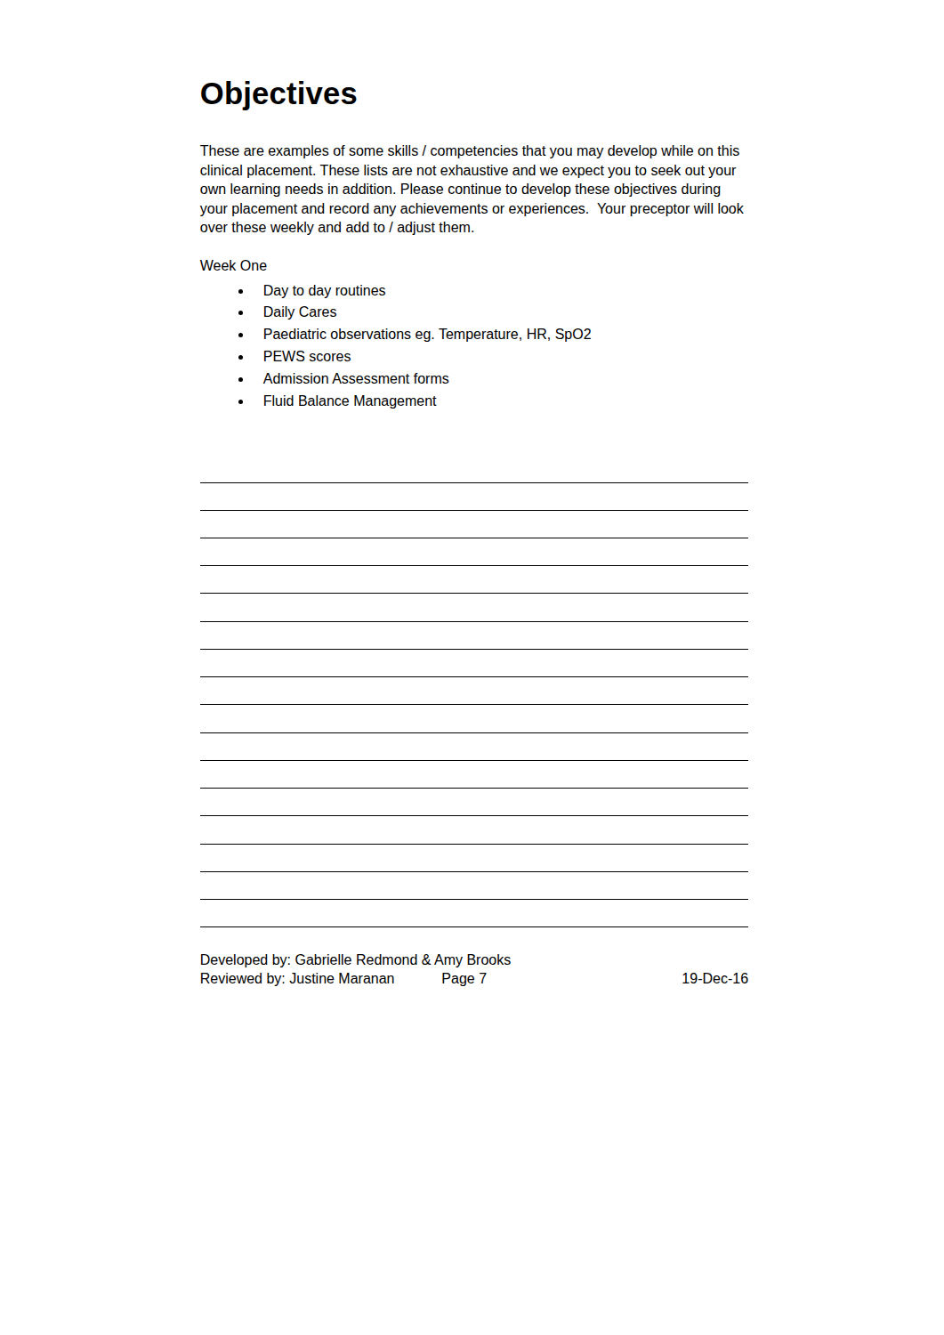Objectives
These are examples of some skills / competencies that you may develop while on this clinical placement. These lists are not exhaustive and we expect you to seek out your own learning needs in addition. Please continue to develop these objectives during your placement and record any achievements or experiences. Your preceptor will look over these weekly and add to / adjust them.
Week One
Day to day routines
Daily Cares
Paediatric observations eg. Temperature, HR, SpO2
PEWS scores
Admission Assessment forms
Fluid Balance Management
Developed by: Gabrielle Redmond & Amy Brooks
Reviewed by: Justine Maranan Page 7 19-Dec-16